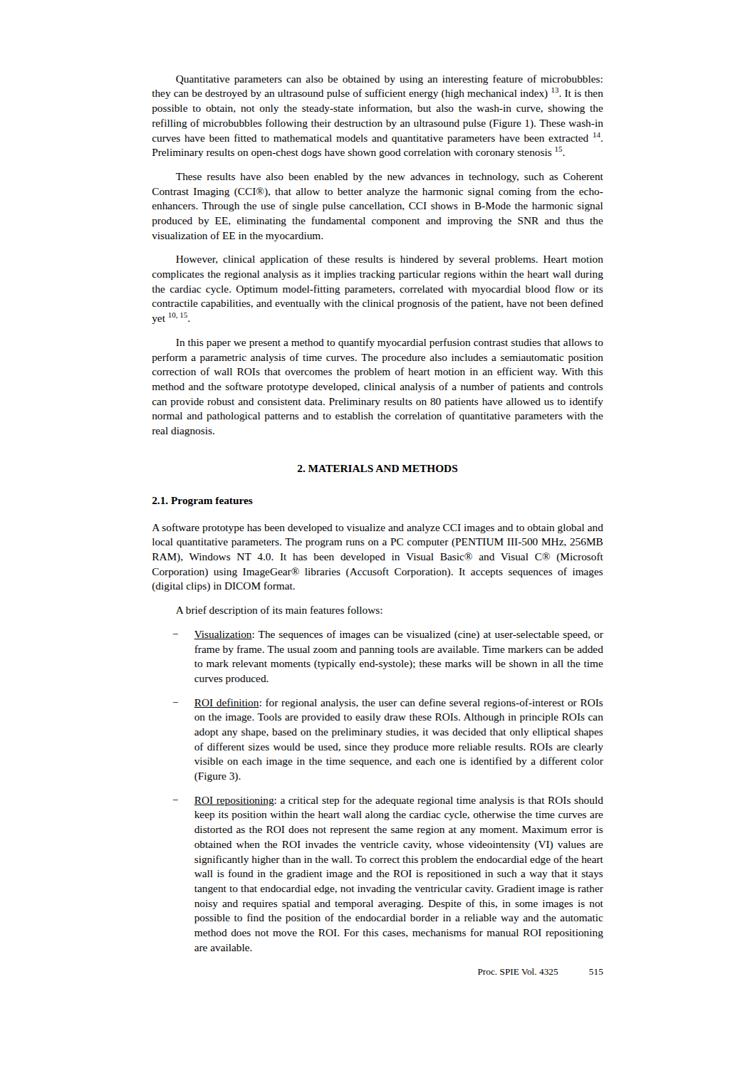Quantitative parameters can also be obtained by using an interesting feature of microbubbles: they can be destroyed by an ultrasound pulse of sufficient energy (high mechanical index) 13. It is then possible to obtain, not only the steady-state information, but also the wash-in curve, showing the refilling of microbubbles following their destruction by an ultrasound pulse (Figure 1). These wash-in curves have been fitted to mathematical models and quantitative parameters have been extracted 14. Preliminary results on open-chest dogs have shown good correlation with coronary stenosis 15.
These results have also been enabled by the new advances in technology, such as Coherent Contrast Imaging (CCI®), that allow to better analyze the harmonic signal coming from the echo-enhancers. Through the use of single pulse cancellation, CCI shows in B-Mode the harmonic signal produced by EE, eliminating the fundamental component and improving the SNR and thus the visualization of EE in the myocardium.
However, clinical application of these results is hindered by several problems. Heart motion complicates the regional analysis as it implies tracking particular regions within the heart wall during the cardiac cycle. Optimum model-fitting parameters, correlated with myocardial blood flow or its contractile capabilities, and eventually with the clinical prognosis of the patient, have not been defined yet 10, 15.
In this paper we present a method to quantify myocardial perfusion contrast studies that allows to perform a parametric analysis of time curves. The procedure also includes a semiautomatic position correction of wall ROIs that overcomes the problem of heart motion in an efficient way. With this method and the software prototype developed, clinical analysis of a number of patients and controls can provide robust and consistent data. Preliminary results on 80 patients have allowed us to identify normal and pathological patterns and to establish the correlation of quantitative parameters with the real diagnosis.
2. MATERIALS AND METHODS
2.1. Program features
A software prototype has been developed to visualize and analyze CCI images and to obtain global and local quantitative parameters. The program runs on a PC computer (PENTIUM III-500 MHz, 256MB RAM), Windows NT 4.0. It has been developed in Visual Basic® and Visual C® (Microsoft Corporation) using ImageGear® libraries (Accusoft Corporation). It accepts sequences of images (digital clips) in DICOM format.
A brief description of its main features follows:
Visualization: The sequences of images can be visualized (cine) at user-selectable speed, or frame by frame. The usual zoom and panning tools are available. Time markers can be added to mark relevant moments (typically end-systole); these marks will be shown in all the time curves produced.
ROI definition: for regional analysis, the user can define several regions-of-interest or ROIs on the image. Tools are provided to easily draw these ROIs. Although in principle ROIs can adopt any shape, based on the preliminary studies, it was decided that only elliptical shapes of different sizes would be used, since they produce more reliable results. ROIs are clearly visible on each image in the time sequence, and each one is identified by a different color (Figure 3).
ROI repositioning: a critical step for the adequate regional time analysis is that ROIs should keep its position within the heart wall along the cardiac cycle, otherwise the time curves are distorted as the ROI does not represent the same region at any moment. Maximum error is obtained when the ROI invades the ventricle cavity, whose videointensity (VI) values are significantly higher than in the wall. To correct this problem the endocardial edge of the heart wall is found in the gradient image and the ROI is repositioned in such a way that it stays tangent to that endocardial edge, not invading the ventricular cavity. Gradient image is rather noisy and requires spatial and temporal averaging. Despite of this, in some images is not possible to find the position of the endocardial border in a reliable way and the automatic method does not move the ROI. For this cases, mechanisms for manual ROI repositioning are available.
Proc. SPIE Vol. 4325515